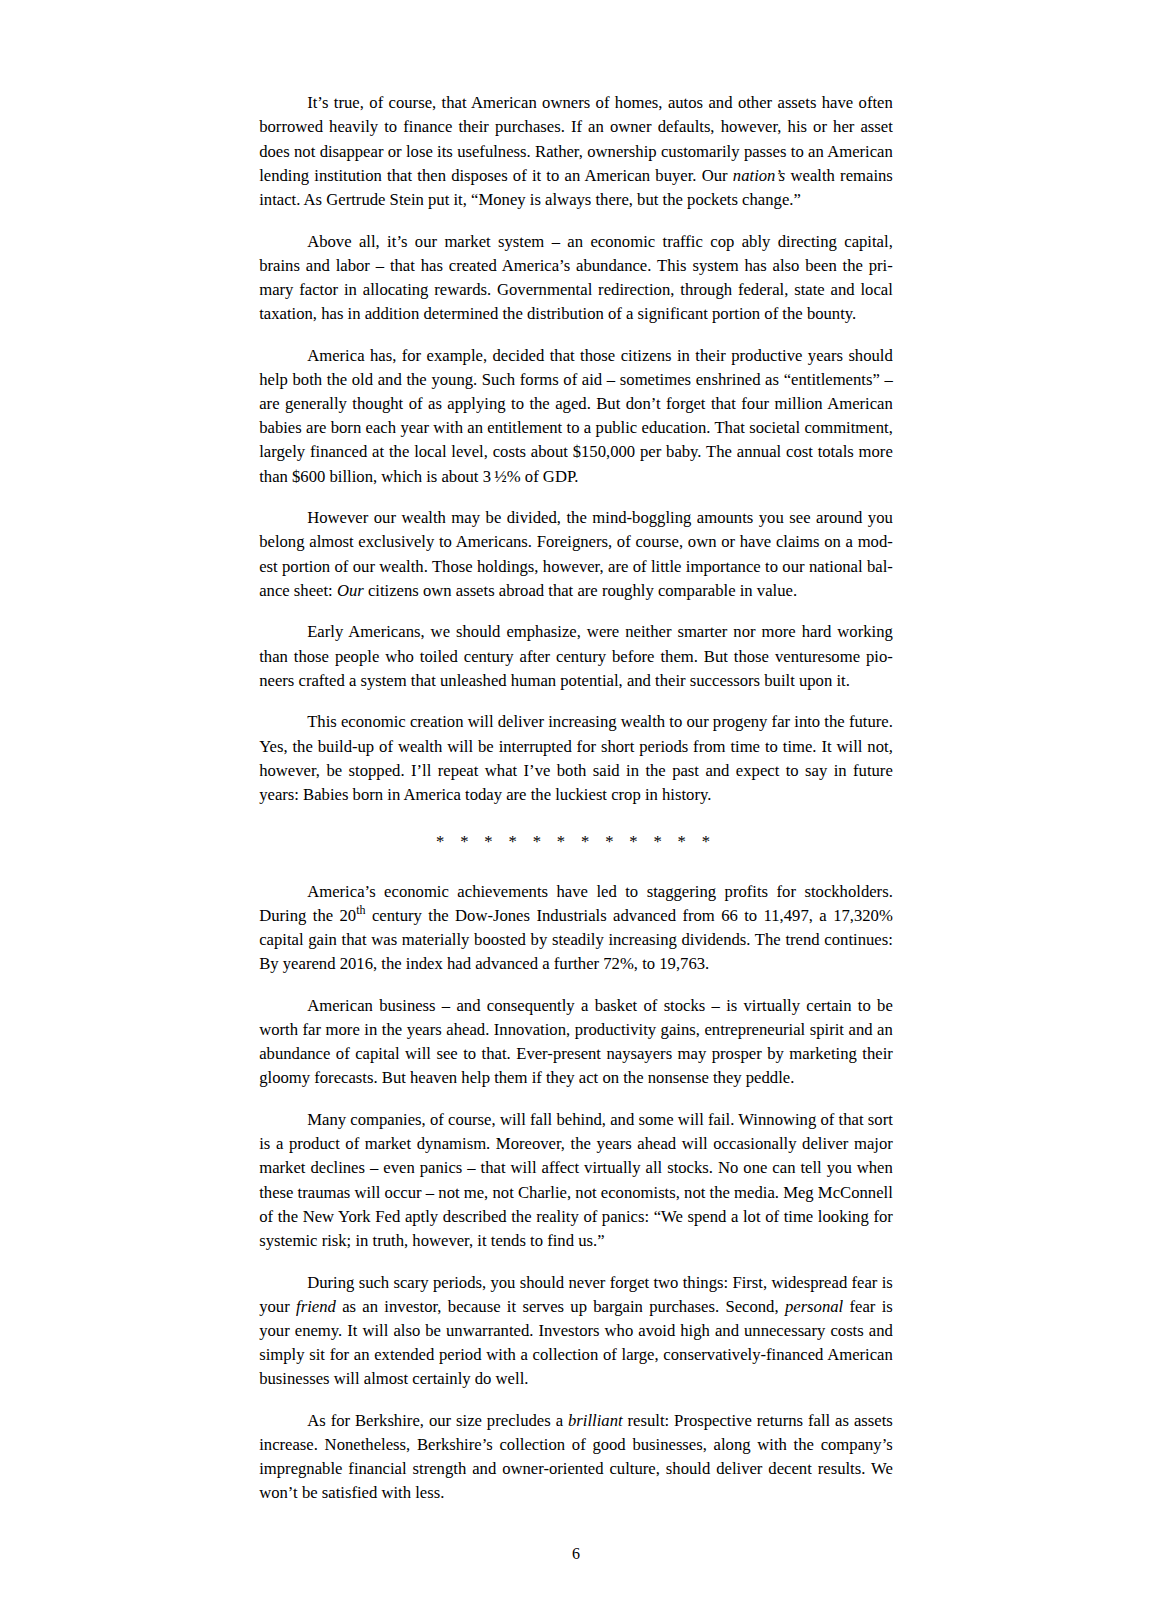It’s true, of course, that American owners of homes, autos and other assets have often borrowed heavily to finance their purchases. If an owner defaults, however, his or her asset does not disappear or lose its usefulness. Rather, ownership customarily passes to an American lending institution that then disposes of it to an American buyer. Our nation’s wealth remains intact. As Gertrude Stein put it, “Money is always there, but the pockets change.”
Above all, it’s our market system – an economic traffic cop ably directing capital, brains and labor – that has created America’s abundance. This system has also been the primary factor in allocating rewards. Governmental redirection, through federal, state and local taxation, has in addition determined the distribution of a significant portion of the bounty.
America has, for example, decided that those citizens in their productive years should help both the old and the young. Such forms of aid – sometimes enshrined as “entitlements” – are generally thought of as applying to the aged. But don’t forget that four million American babies are born each year with an entitlement to a public education. That societal commitment, largely financed at the local level, costs about $150,000 per baby. The annual cost totals more than $600 billion, which is about 3 ½% of GDP.
However our wealth may be divided, the mind-boggling amounts you see around you belong almost exclusively to Americans. Foreigners, of course, own or have claims on a modest portion of our wealth. Those holdings, however, are of little importance to our national balance sheet: Our citizens own assets abroad that are roughly comparable in value.
Early Americans, we should emphasize, were neither smarter nor more hard working than those people who toiled century after century before them. But those venturesome pioneers crafted a system that unleashed human potential, and their successors built upon it.
This economic creation will deliver increasing wealth to our progeny far into the future. Yes, the build-up of wealth will be interrupted for short periods from time to time. It will not, however, be stopped. I’ll repeat what I’ve both said in the past and expect to say in future years: Babies born in America today are the luckiest crop in history.
* * * * * * * * * * * *
America’s economic achievements have led to staggering profits for stockholders. During the 20th century the Dow-Jones Industrials advanced from 66 to 11,497, a 17,320% capital gain that was materially boosted by steadily increasing dividends. The trend continues: By yearend 2016, the index had advanced a further 72%, to 19,763.
American business – and consequently a basket of stocks – is virtually certain to be worth far more in the years ahead. Innovation, productivity gains, entrepreneurial spirit and an abundance of capital will see to that. Ever-present naysayers may prosper by marketing their gloomy forecasts. But heaven help them if they act on the nonsense they peddle.
Many companies, of course, will fall behind, and some will fail. Winnowing of that sort is a product of market dynamism. Moreover, the years ahead will occasionally deliver major market declines – even panics – that will affect virtually all stocks. No one can tell you when these traumas will occur – not me, not Charlie, not economists, not the media. Meg McConnell of the New York Fed aptly described the reality of panics: “We spend a lot of time looking for systemic risk; in truth, however, it tends to find us.”
During such scary periods, you should never forget two things: First, widespread fear is your friend as an investor, because it serves up bargain purchases. Second, personal fear is your enemy. It will also be unwarranted. Investors who avoid high and unnecessary costs and simply sit for an extended period with a collection of large, conservatively-financed American businesses will almost certainly do well.
As for Berkshire, our size precludes a brilliant result: Prospective returns fall as assets increase. Nonetheless, Berkshire’s collection of good businesses, along with the company’s impregnable financial strength and owner-oriented culture, should deliver decent results. We won’t be satisfied with less.
6